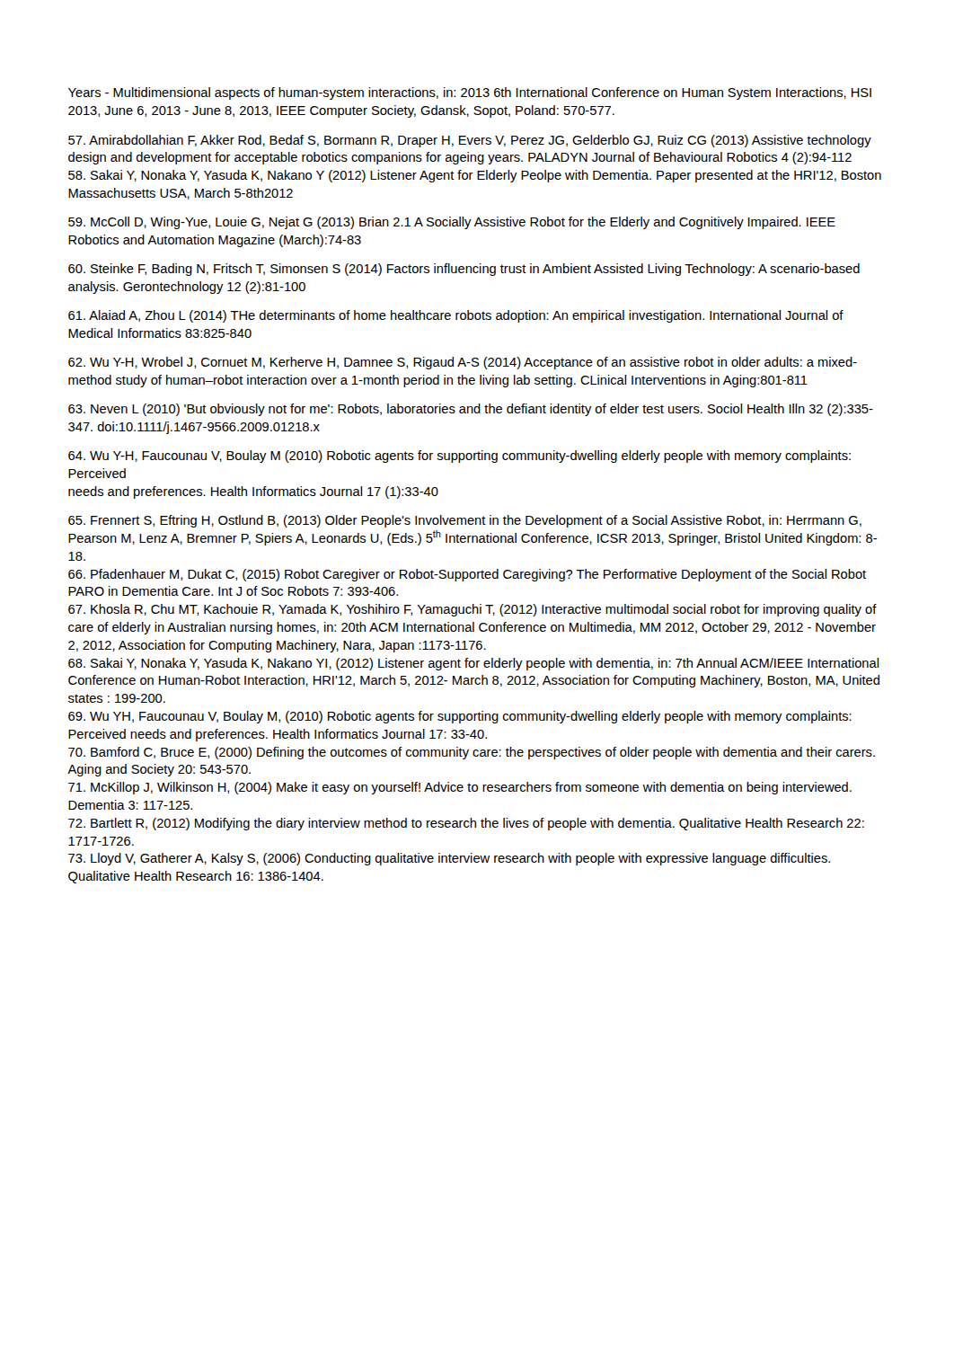Years - Multidimensional aspects of human-system interactions, in: 2013 6th International Conference on Human System Interactions, HSI 2013, June 6, 2013 - June 8, 2013, IEEE Computer Society, Gdansk, Sopot, Poland: 570-577.
57. Amirabdollahian F, Akker Rod, Bedaf S, Bormann R, Draper H, Evers V, Perez JG, Gelderblo GJ, Ruiz CG (2013) Assistive technology design and development for acceptable robotics companions for ageing years. PALADYN Journal of Behavioural Robotics 4 (2):94-112
58. Sakai Y, Nonaka Y, Yasuda K, Nakano Y (2012) Listener Agent for Elderly Peolpe with Dementia. Paper presented at the HRI'12, Boston Massachusetts USA, March 5-8th2012
59. McColl D, Wing-Yue, Louie G, Nejat G (2013) Brian 2.1 A Socially Assistive Robot for the Elderly and Cognitively Impaired. IEEE Robotics and Automation Magazine (March):74-83
60. Steinke F, Bading N, Fritsch T, Simonsen S (2014) Factors influencing trust in Ambient Assisted Living Technology: A scenario-based analysis. Gerontechnology 12 (2):81-100
61. Alaiad A, Zhou L (2014) THe determinants of home healthcare robots adoption: An empirical investigation. International Journal of Medical Informatics 83:825-840
62. Wu Y-H, Wrobel J, Cornuet M, Kerherve H, Damnee S, Rigaud A-S (2014) Acceptance of an assistive robot in older adults: a mixed-method study of human–robot interaction over a 1-month period in the living lab setting. CLinical Interventions in Aging:801-811
63. Neven L (2010) 'But obviously not for me': Robots, laboratories and the defiant identity of elder test users. Sociol Health Illn 32 (2):335-347. doi:10.1111/j.1467-9566.2009.01218.x
64. Wu Y-H, Faucounau V, Boulay M (2010) Robotic agents for supporting community-dwelling elderly people with memory complaints: Perceived
needs and preferences. Health Informatics Journal 17 (1):33-40
65. Frennert S, Eftring H, Ostlund B, (2013) Older People's Involvement in the Development of a Social Assistive Robot, in: Herrmann G, Pearson M, Lenz A, Bremner P, Spiers A, Leonards U, (Eds.) 5th International Conference, ICSR 2013, Springer, Bristol United Kingdom: 8-18.
66. Pfadenhauer M, Dukat C, (2015) Robot Caregiver or Robot-Supported Caregiving? The Performative Deployment of the Social Robot PARO in Dementia Care. Int J of Soc Robots 7: 393-406.
67. Khosla R, Chu MT, Kachouie R, Yamada K, Yoshihiro F, Yamaguchi T, (2012) Interactive multimodal social robot for improving quality of care of elderly in Australian nursing homes, in: 20th ACM International Conference on Multimedia, MM 2012, October 29, 2012 - November 2, 2012, Association for Computing Machinery, Nara, Japan :1173-1176.
68. Sakai Y, Nonaka Y, Yasuda K, Nakano YI, (2012) Listener agent for elderly people with dementia, in: 7th Annual ACM/IEEE International Conference on Human-Robot Interaction, HRI'12, March 5, 2012- March 8, 2012, Association for Computing Machinery, Boston, MA, United states : 199-200.
69. Wu YH, Faucounau V, Boulay M, (2010) Robotic agents for supporting community-dwelling elderly people with memory complaints: Perceived needs and preferences. Health Informatics Journal 17: 33-40.
70. Bamford C, Bruce E, (2000) Defining the outcomes of community care: the perspectives of older people with dementia and their carers. Aging and Society 20: 543-570.
71. McKillop J, Wilkinson H, (2004) Make it easy on yourself! Advice to researchers from someone with dementia on being interviewed. Dementia 3: 117-125.
72. Bartlett R, (2012) Modifying the diary interview method to research the lives of people with dementia. Qualitative Health Research 22: 1717-1726.
73. Lloyd V, Gatherer A, Kalsy S, (2006) Conducting qualitative interview research with people with expressive language difficulties. Qualitative Health Research 16: 1386-1404.